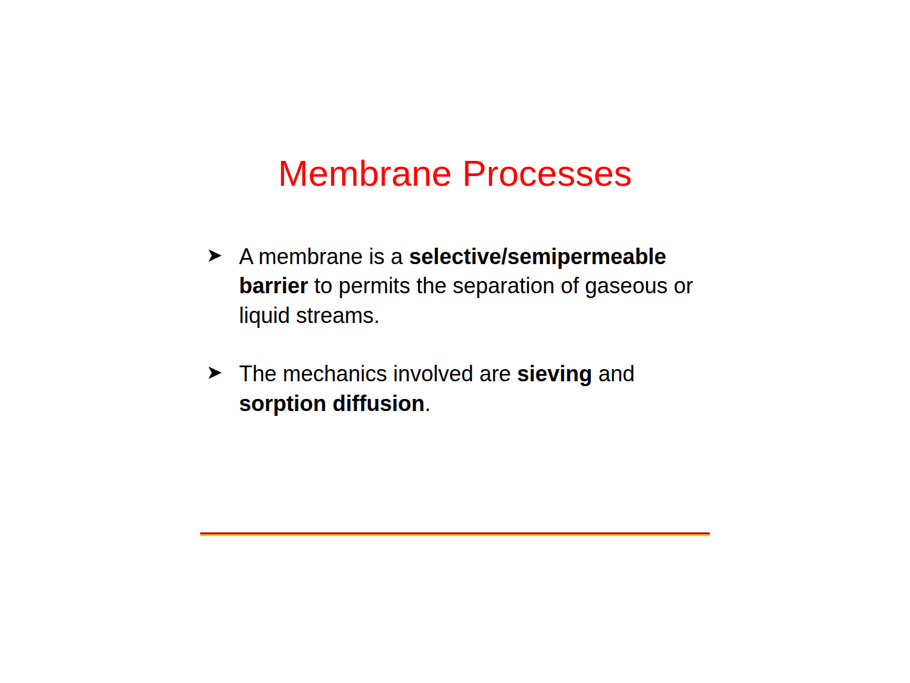Membrane Processes
A membrane is a selective/semipermeable barrier to permits the separation of gaseous or liquid streams.
The mechanics involved are sieving and sorption diffusion.